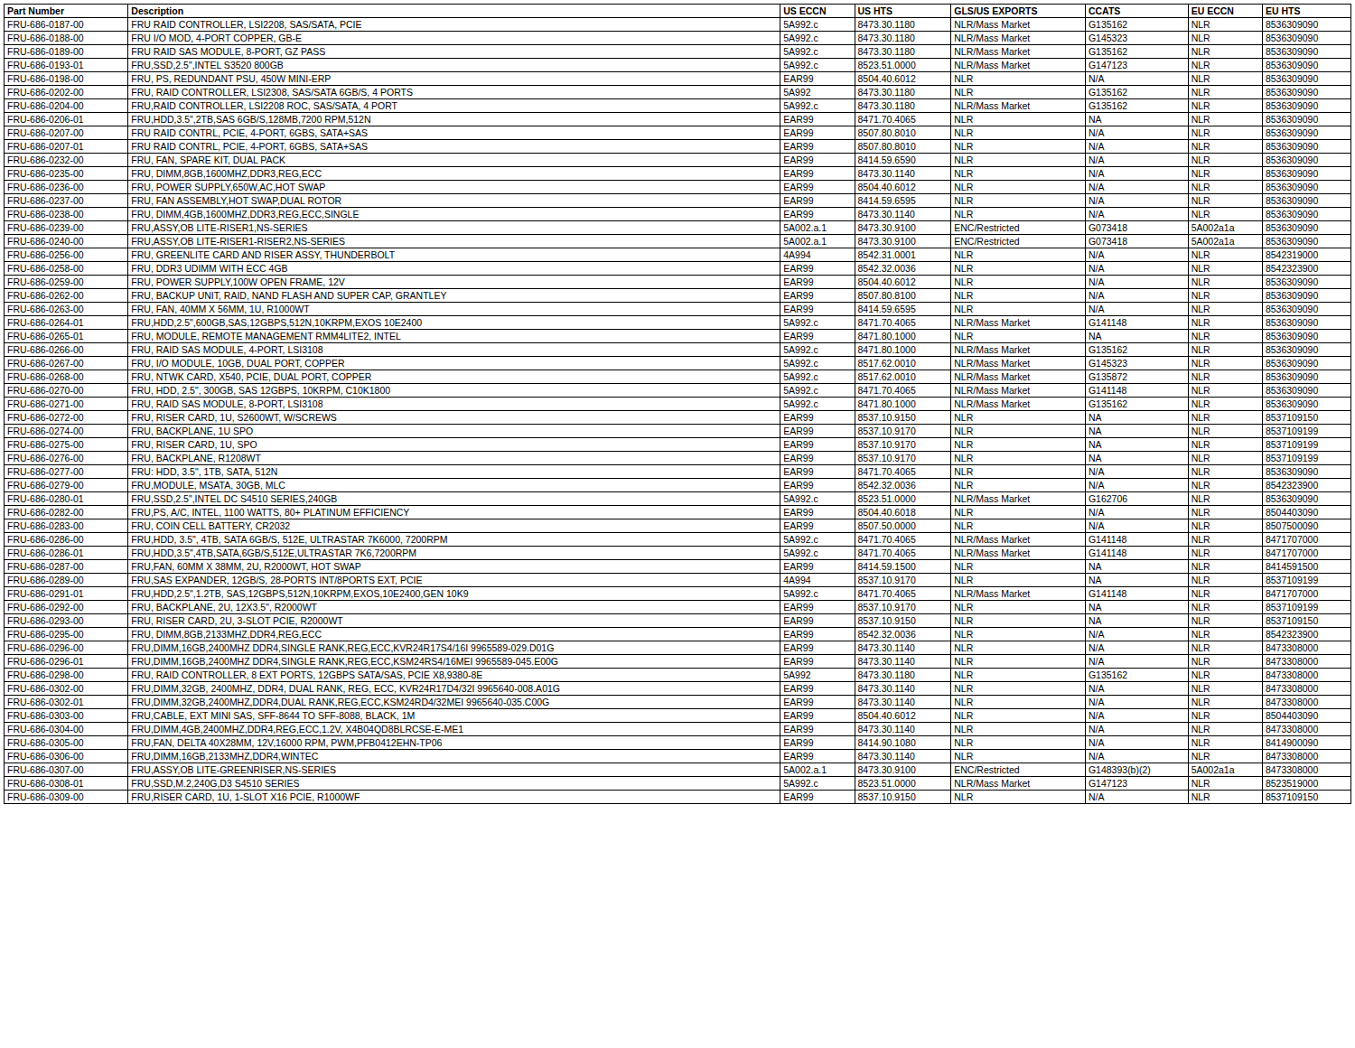| Part Number | Description | US ECCN | US HTS | GLS/US EXPORTS | CCATS | EU ECCN | EU HTS |
| --- | --- | --- | --- | --- | --- | --- | --- |
| FRU-686-0187-00 | FRU RAID CONTROLLER, LSI2208, SAS/SATA, PCIE | 5A992.c | 8473.30.1180 | NLR/Mass Market | G135162 | NLR | 8536309090 |
| FRU-686-0188-00 | FRU I/O MOD, 4-PORT COPPER, GB-E | 5A992.c | 8473.30.1180 | NLR/Mass Market | G145323 | NLR | 8536309090 |
| FRU-686-0189-00 | FRU RAID SAS MODULE, 8-PORT, GZ PASS | 5A992.c | 8473.30.1180 | NLR/Mass Market | G135162 | NLR | 8536309090 |
| FRU-686-0193-01 | FRU,SSD,2.5",INTEL S3520 800GB | 5A992.c | 8523.51.0000 | NLR/Mass Market | G147123 | NLR | 8536309090 |
| FRU-686-0198-00 | FRU, PS, REDUNDANT PSU, 450W MINI-ERP | EAR99 | 8504.40.6012 | NLR | N/A | NLR | 8536309090 |
| FRU-686-0202-00 | FRU, RAID CONTROLLER, LSI2308, SAS/SATA 6GB/S, 4 PORTS | 5A992 | 8473.30.1180 | NLR | G135162 | NLR | 8536309090 |
| FRU-686-0204-00 | FRU,RAID CONTROLLER, LSI2208 ROC, SAS/SATA, 4 PORT | 5A992.c | 8473.30.1180 | NLR/Mass Market | G135162 | NLR | 8536309090 |
| FRU-686-0206-01 | FRU,HDD,3.5",2TB,SAS 6GB/S,128MB,7200 RPM,512N | EAR99 | 8471.70.4065 | NLR | NA | NLR | 8536309090 |
| FRU-686-0207-00 | FRU RAID CONTRL, PCIE, 4-PORT, 6GBS, SATA+SAS | EAR99 | 8507.80.8010 | NLR | N/A | NLR | 8536309090 |
| FRU-686-0207-01 | FRU RAID CONTRL, PCIE, 4-PORT, 6GBS, SATA+SAS | EAR99 | 8507.80.8010 | NLR | N/A | NLR | 8536309090 |
| FRU-686-0232-00 | FRU, FAN, SPARE KIT, DUAL PACK | EAR99 | 8414.59.6590 | NLR | N/A | NLR | 8536309090 |
| FRU-686-0235-00 | FRU, DIMM,8GB,1600MHZ,DDR3,REG,ECC | EAR99 | 8473.30.1140 | NLR | N/A | NLR | 8536309090 |
| FRU-686-0236-00 | FRU, POWER SUPPLY,650W,AC,HOT SWAP | EAR99 | 8504.40.6012 | NLR | N/A | NLR | 8536309090 |
| FRU-686-0237-00 | FRU, FAN ASSEMBLY,HOT SWAP,DUAL ROTOR | EAR99 | 8414.59.6595 | NLR | N/A | NLR | 8536309090 |
| FRU-686-0238-00 | FRU, DIMM,4GB,1600MHZ,DDR3,REG,ECC,SINGLE | EAR99 | 8473.30.1140 | NLR | N/A | NLR | 8536309090 |
| FRU-686-0239-00 | FRU,ASSY,OB LITE-RISER1,NS-SERIES | 5A002.a.1 | 8473.30.9100 | ENC/Restricted | G073418 | 5A002a1a | 8536309090 |
| FRU-686-0240-00 | FRU,ASSY,OB LITE-RISER1-RISER2,NS-SERIES | 5A002.a.1 | 8473.30.9100 | ENC/Restricted | G073418 | 5A002a1a | 8536309090 |
| FRU-686-0256-00 | FRU, GREENLITE CARD AND RISER ASSY, THUNDERBOLT | 4A994 | 8542.31.0001 | NLR | N/A | NLR | 8542319000 |
| FRU-686-0258-00 | FRU, DDR3 UDIMM WITH ECC 4GB | EAR99 | 8542.32.0036 | NLR | N/A | NLR | 8542323900 |
| FRU-686-0259-00 | FRU, POWER SUPPLY,100W OPEN FRAME, 12V | EAR99 | 8504.40.6012 | NLR | N/A | NLR | 8536309090 |
| FRU-686-0262-00 | FRU, BACKUP UNIT, RAID, NAND FLASH AND SUPER CAP, GRANTLEY | EAR99 | 8507.80.8100 | NLR | N/A | NLR | 8536309090 |
| FRU-686-0263-00 | FRU, FAN, 40MM X 56MM, 1U, R1000WT | EAR99 | 8414.59.6595 | NLR | N/A | NLR | 8536309090 |
| FRU-686-0264-01 | FRU,HDD,2.5",600GB,SAS,12GBPS,512N,10KRPM,EXOS 10E2400 | 5A992.c | 8471.70.4065 | NLR/Mass Market | G141148 | NLR | 8536309090 |
| FRU-686-0265-01 | FRU, MODULE, REMOTE MANAGEMENT RMM4LITE2, INTEL | EAR99 | 8471.80.1000 | NLR | NA | NLR | 8536309090 |
| FRU-686-0266-00 | FRU, RAID SAS MODULE, 4-PORT, LSI3108 | 5A992.c | 8471.80.1000 | NLR/Mass Market | G135162 | NLR | 8536309090 |
| FRU-686-0267-00 | FRU, I/O MODULE, 10GB, DUAL PORT, COPPER | 5A992.c | 8517.62.0010 | NLR/Mass Market | G145323 | NLR | 8536309090 |
| FRU-686-0268-00 | FRU, NTWK CARD, X540, PCIE, DUAL PORT, COPPER | 5A992.c | 8517.62.0010 | NLR/Mass Market | G135872 | NLR | 8536309090 |
| FRU-686-0270-00 | FRU, HDD, 2.5", 300GB, SAS 12GBPS, 10KRPM, C10K1800 | 5A992.c | 8471.70.4065 | NLR/Mass Market | G141148 | NLR | 8536309090 |
| FRU-686-0271-00 | FRU, RAID SAS MODULE, 8-PORT, LSI3108 | 5A992.c | 8471.80.1000 | NLR/Mass Market | G135162 | NLR | 8536309090 |
| FRU-686-0272-00 | FRU, RISER CARD, 1U, S2600WT, W/SCREWS | EAR99 | 8537.10.9150 | NLR | NA | NLR | 8537109150 |
| FRU-686-0274-00 | FRU, BACKPLANE, 1U SPO | EAR99 | 8537.10.9170 | NLR | NA | NLR | 8537109199 |
| FRU-686-0275-00 | FRU, RISER CARD, 1U, SPO | EAR99 | 8537.10.9170 | NLR | NA | NLR | 8537109199 |
| FRU-686-0276-00 | FRU, BACKPLANE, R1208WT | EAR99 | 8537.10.9170 | NLR | NA | NLR | 8537109199 |
| FRU-686-0277-00 | FRU: HDD, 3.5", 1TB, SATA, 512N | EAR99 | 8471.70.4065 | NLR | N/A | NLR | 8536309090 |
| FRU-686-0279-00 | FRU,MODULE, MSATA, 30GB, MLC | EAR99 | 8542.32.0036 | NLR | N/A | NLR | 8542323900 |
| FRU-686-0280-01 | FRU,SSD,2.5",INTEL DC S4510 SERIES,240GB | 5A992.c | 8523.51.0000 | NLR/Mass Market | G162706 | NLR | 8536309090 |
| FRU-686-0282-00 | FRU,PS, A/C, INTEL, 1100 WATTS, 80+ PLATINUM EFFICIENCY | EAR99 | 8504.40.6018 | NLR | N/A | NLR | 8504403090 |
| FRU-686-0283-00 | FRU, COIN CELL BATTERY, CR2032 | EAR99 | 8507.50.0000 | NLR | N/A | NLR | 8507500090 |
| FRU-686-0286-00 | FRU,HDD, 3.5", 4TB, SATA 6GB/S, 512E, ULTRASTAR 7K6000, 7200RPM | 5A992.c | 8471.70.4065 | NLR/Mass Market | G141148 | NLR | 8471707000 |
| FRU-686-0286-01 | FRU,HDD,3.5",4TB,SATA,6GB/S,512E,ULTRASTAR 7K6,7200RPM | 5A992.c | 8471.70.4065 | NLR/Mass Market | G141148 | NLR | 8471707000 |
| FRU-686-0287-00 | FRU,FAN, 60MM X 38MM, 2U, R2000WT, HOT SWAP | EAR99 | 8414.59.1500 | NLR | NA | NLR | 8414591500 |
| FRU-686-0289-00 | FRU,SAS EXPANDER, 12GB/S, 28-PORTS INT/8PORTS EXT, PCIE | 4A994 | 8537.10.9170 | NLR | NA | NLR | 8537109199 |
| FRU-686-0291-01 | FRU,HDD,2.5",1.2TB, SAS,12GBPS,512N,10KRPM,EXOS,10E2400,GEN 10K9 | 5A992.c | 8471.70.4065 | NLR/Mass Market | G141148 | NLR | 8471707000 |
| FRU-686-0292-00 | FRU, BACKPLANE, 2U, 12X3.5", R2000WT | EAR99 | 8537.10.9170 | NLR | NA | NLR | 8537109199 |
| FRU-686-0293-00 | FRU, RISER CARD, 2U, 3-SLOT PCIE, R2000WT | EAR99 | 8537.10.9150 | NLR | NA | NLR | 8537109150 |
| FRU-686-0295-00 | FRU, DIMM,8GB,2133MHZ,DDR4,REG,ECC | EAR99 | 8542.32.0036 | NLR | N/A | NLR | 8542323900 |
| FRU-686-0296-00 | FRU,DIMM,16GB,2400MHZ DDR4,SINGLE RANK,REG,ECC,KVR24R17S4/16I 9965589-029.D01G | EAR99 | 8473.30.1140 | NLR | N/A | NLR | 8473308000 |
| FRU-686-0296-01 | FRU,DIMM,16GB,2400MHZ DDR4,SINGLE RANK,REG,ECC,KSM24RS4/16MEI 9965589-045.E00G | EAR99 | 8473.30.1140 | NLR | N/A | NLR | 8473308000 |
| FRU-686-0298-00 | FRU, RAID CONTROLLER, 8 EXT PORTS, 12GBPS SATA/SAS, PCIE X8,9380-8E | 5A992 | 8473.30.1180 | NLR | G135162 | NLR | 8473308000 |
| FRU-686-0302-00 | FRU,DIMM,32GB, 2400MHZ, DDR4, DUAL RANK, REG, ECC, KVR24R17D4/32I 9965640-008.A01G | EAR99 | 8473.30.1140 | NLR | N/A | NLR | 8473308000 |
| FRU-686-0302-01 | FRU,DIMM,32GB,2400MHZ,DDR4,DUAL RANK,REG,ECC,KSM24RD4/32MEI 9965640-035.C00G | EAR99 | 8473.30.1140 | NLR | N/A | NLR | 8473308000 |
| FRU-686-0303-00 | FRU,CABLE, EXT MINI SAS, SFF-8644 TO SFF-8088, BLACK, 1M | EAR99 | 8504.40.6012 | NLR | N/A | NLR | 8504403090 |
| FRU-686-0304-00 | FRU,DIMM,4GB,2400MHZ,DDR4,REG,ECC,1.2V, X4B04QD8BLRCSE-E-ME1 | EAR99 | 8473.30.1140 | NLR | N/A | NLR | 8473308000 |
| FRU-686-0305-00 | FRU,FAN, DELTA 40X28MM, 12V,16000 RPM, PWM,PFB0412EHN-TP06 | EAR99 | 8414.90.1080 | NLR | N/A | NLR | 8414900090 |
| FRU-686-0306-00 | FRU,DIMM,16GB,2133MHZ,DDR4,WINTEC | EAR99 | 8473.30.1140 | NLR | N/A | NLR | 8473308000 |
| FRU-686-0307-00 | FRU,ASSY,OB LITE-GREENRISER,NS-SERIES | 5A002.a.1 | 8473.30.9100 | ENC/Restricted | G148393(b)(2) | 5A002a1a | 8473308000 |
| FRU-686-0308-01 | FRU,SSD,M.2,240G,D3 S4510 SERIES | 5A992.c | 8523.51.0000 | NLR/Mass Market | G147123 | NLR | 8523519000 |
| FRU-686-0309-00 | FRU,RISER CARD, 1U, 1-SLOT X16 PCIE, R1000WF | EAR99 | 8537.10.9150 | NLR | N/A | NLR | 8537109150 |